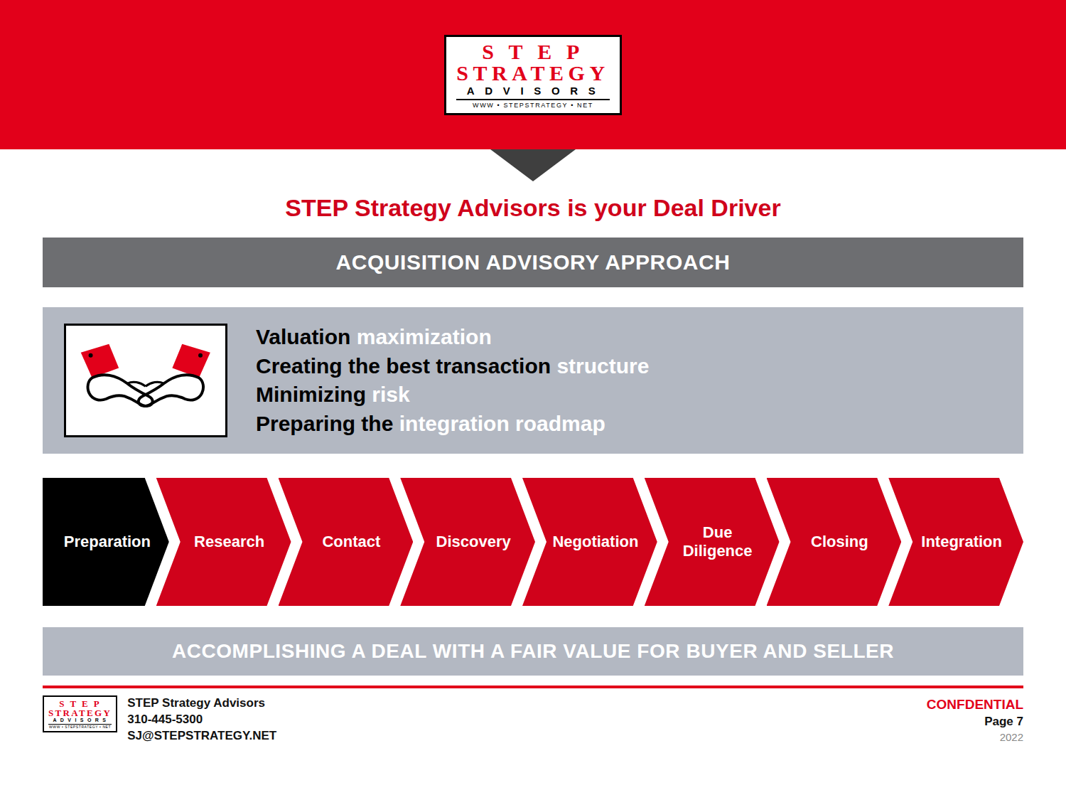S T E P
STRATEGY
A D V I S O R S
WWW • STEPSTRATEGY • NET
STEP Strategy Advisors is your Deal Driver
ACQUISITION ADVISORY APPROACH
Valuation maximization
Creating the best transaction structure
Minimizing risk
Preparing the integration roadmap
Preparation
Research
Contact
Discovery
Negotiation
Due
Diligence
Closing
Integration
ACCOMPLISHING A DEAL WITH A FAIR VALUE FOR BUYER AND SELLER
S T E P
STRATEGY
A D V I S O R S
WWW • STEPSTRATEGY • NET
STEP Strategy Advisors
310-445-5300
SJ@STEPSTRATEGY.NET
CONFDENTIAL
Page 7
2022